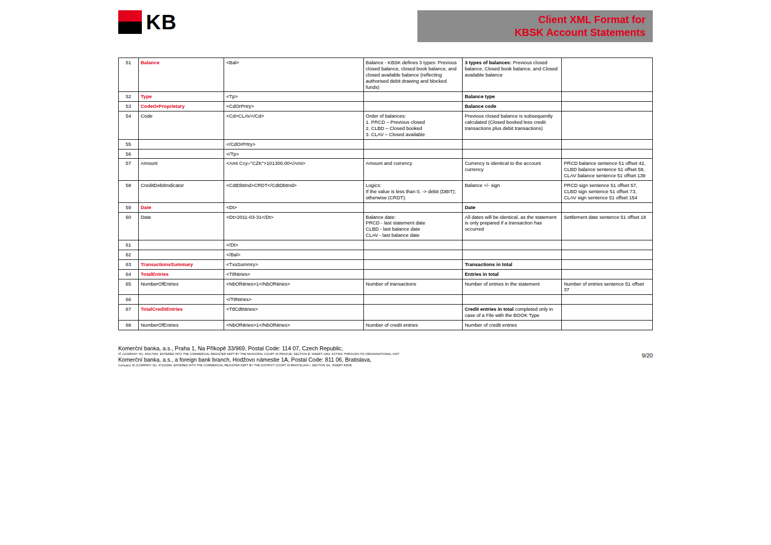KB
Client XML Format for
KBSK Account Statements
| 51 | Balance | <Bal> | Balance - KBSK defines 3 types: Previous closed balance, closed book balance, and closed available balance (reflecting authorised debit drawing and blocked funds) | 3 types of balances: Previous closed balance, Closed book balance, and Closed available balance | |
| 52 | Type | <Tp> | | Balance type | |
| 53 | CodeOrProprietary | <CdOrPrtry> | | Balance code | |
| 54 | Code | <Cd>CLAV</Cd> | Order of balances: 1. PRCD – Previous closed 2. CLBD – Closed booked 3. CLAV – Closed available | Previous closed balance is subsequently calculated (Closed booked less credit transactions plus debit transactions) | |
| 55 | | </CdOrPrtry> | | | |
| 56 | | </Tp> | | | |
| 57 | Amount | <Amt Ccy="CZK">101300.00</Amt> | Amount and currency | Currency is identical to the account currency | PRCD balance sentence 51 offset 42, CLBD balance sentence 51 offset 58, CLAV balance sentence 51 offset 139 |
| 58 | CreditDebitIndicator | <CdtDbtInd>CRDT</CdtDbtInd> | Logics: If the value is less than 0, -> debit (DBIT); otherwise (CRDT). | Balance +/- sign | PRCD sign sentence 51 offset 57, CLBD sign sentence 51 offset 73, CLAV sign sentence 51 offset 154 |
| 59 | Date | <Dt> | | Date | |
| 60 | Date | <Dt>2011-03-31</Dt> | Balance date: PRCD - last statement date CLBD - last balance date CLAV - last balance date | All dates will be identical, as the statement is only prepared if a transaction has occurred | Settlement date sentence 51 offset 18 |
| 61 | | </Dt> | | | |
| 62 | | </Bal> | | | |
| 63 | TransactionsSummary | <TxsSummry> | | Transactions in total | |
| 64 | TotalEntries | <TtlNtries> | | Entries in total | |
| 65 | NumberOfEntries | <NbOfNtries>1</NbOfNtries> | Number of transactions | Number of entries in the statement | Number of entries sentence 51 offset 37 |
| 66 | | </TtlNtries> | | | |
| 67 | TotalCreditEntries | <TtlCdtNtries> | | Credit entries in total completed only in case of a File with the BOOK Type | |
| 68 | NumberOfEntries | <NbOfNtries>1</NbOfNtries> | Number of credit entries | Number of credit entries | |
9/20
Komerční banka, a.s., Praha 1, Na Příkopě 33/969, Postal Code: 114 07, Czech Republic,
IČ (COMPANY ID): 45317054, ENTERED INTO THE COMMERCIAL REGISTER KEPT BY THE MUNICIPAL COURT IN PRAGUE, SECTION B, INSERT 1360, ACTING THROUGH ITS ORGANISATIONAL UNIT
Komerční banka, a.s., a foreign bank branch, Hodžovo námestie 1A, Postal Code: 811 06, Bratislava,
Company ID (COMPANY ID): 47231564, ENTERED INTO THE COMMERCIAL REGISTER KEPT BY THE DISTRICT COURT IN BRATISLAVA I, SECTION SA, INSERT 835/B